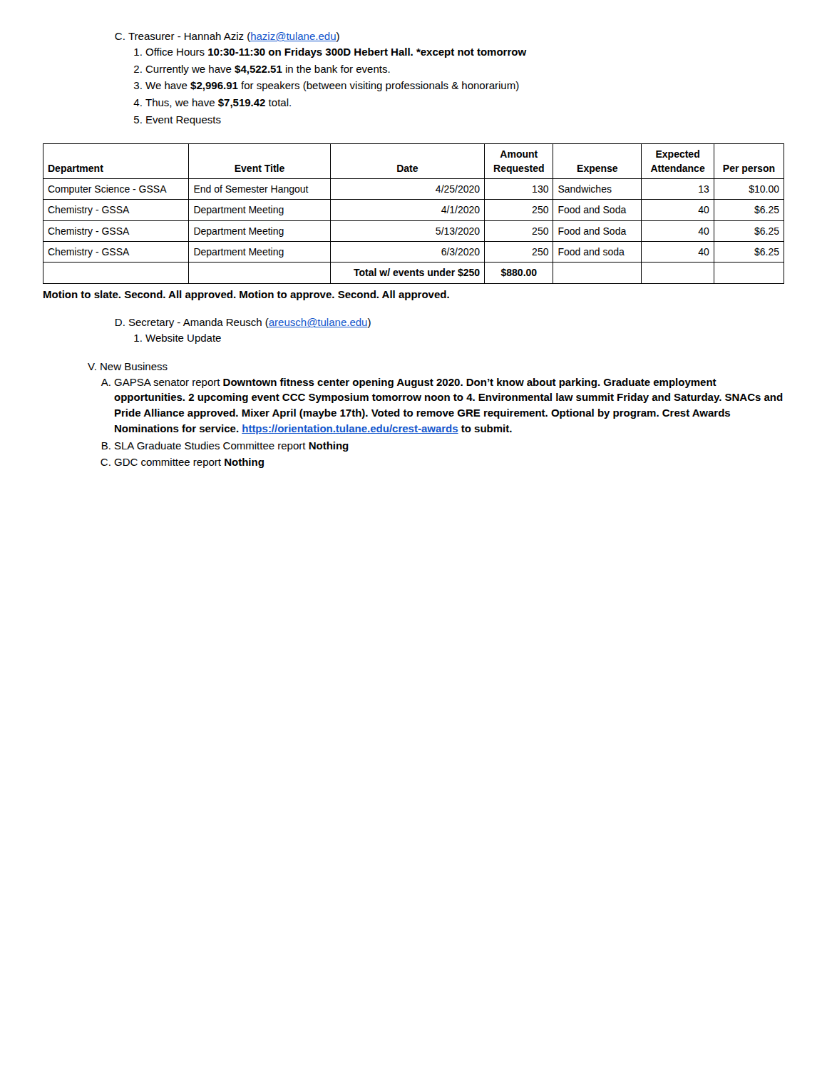Treasurer - Hannah Aziz (haziz@tulane.edu)
Office Hours 10:30-11:30 on Fridays 300D Hebert Hall. *except not tomorrow
Currently we have $4,522.51 in the bank for events.
We have $2,996.91 for speakers (between visiting professionals & honorarium)
Thus, we have $7,519.42 total.
Event Requests
| Department | Event Title | Date | Amount Requested | Expense | Expected Attendance | Per person |
| --- | --- | --- | --- | --- | --- | --- |
| Computer Science - GSSA | End of Semester Hangout | 4/25/2020 | 130 | Sandwiches | 13 | $10.00 |
| Chemistry - GSSA | Department Meeting | 4/1/2020 | 250 | Food and Soda | 40 | $6.25 |
| Chemistry - GSSA | Department Meeting | 5/13/2020 | 250 | Food and Soda | 40 | $6.25 |
| Chemistry - GSSA | Department Meeting | 6/3/2020 | 250 | Food and soda | 40 | $6.25 |
| | | Total w/ events under $250 | $880.00 | | | |
Motion to slate. Second. All approved. Motion to approve. Second. All approved.
Secretary - Amanda Reusch (areusch@tulane.edu)
Website Update
New Business
GAPSA senator report Downtown fitness center opening August 2020. Don’t know about parking. Graduate employment opportunities. 2 upcoming event CCC Symposium tomorrow noon to 4. Environmental law summit Friday and Saturday. SNACs and Pride Alliance approved. Mixer April (maybe 17th). Voted to remove GRE requirement. Optional by program. Crest Awards Nominations for service. https://orientation.tulane.edu/crest-awards to submit.
SLA Graduate Studies Committee report Nothing
GDC committee report Nothing